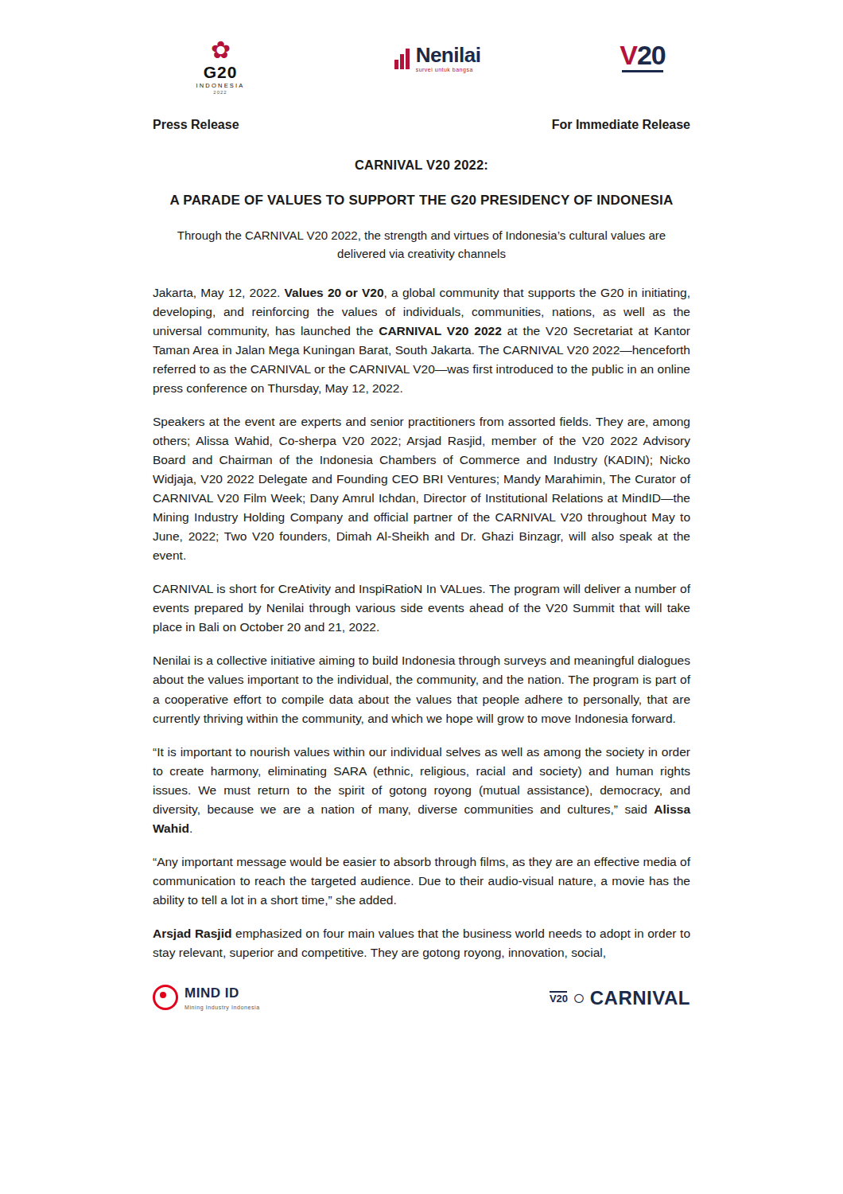✿
G20
INDONESIA
2022
Nenilai
survei untuk bangsa
V20
Press Release For Immediate Release
CARNIVAL V20 2022:
A PARADE OF VALUES TO SUPPORT THE G20 PRESIDENCY OF INDONESIA
Through the CARNIVAL V20 2022, the strength and virtues of Indonesia’s cultural values are delivered via creativity channels
Jakarta, May 12, 2022. Values 20 or V20, a global community that supports the G20 in initiating, developing, and reinforcing the values of individuals, communities, nations, as well as the universal community, has launched the CARNIVAL V20 2022 at the V20 Secretariat at Kantor Taman Area in Jalan Mega Kuningan Barat, South Jakarta. The CARNIVAL V20 2022—henceforth referred to as the CARNIVAL or the CARNIVAL V20—was first introduced to the public in an online press conference on Thursday, May 12, 2022.
Speakers at the event are experts and senior practitioners from assorted fields. They are, among others; Alissa Wahid, Co-sherpa V20 2022; Arsjad Rasjid, member of the V20 2022 Advisory Board and Chairman of the Indonesia Chambers of Commerce and Industry (KADIN); Nicko Widjaja, V20 2022 Delegate and Founding CEO BRI Ventures; Mandy Marahimin, The Curator of CARNIVAL V20 Film Week; Dany Amrul Ichdan, Director of Institutional Relations at MindID—the Mining Industry Holding Company and official partner of the CARNIVAL V20 throughout May to June, 2022; Two V20 founders, Dimah Al-Sheikh and Dr. Ghazi Binzagr, will also speak at the event.
CARNIVAL is short for CreAtivity and InspiRatioN In VALues. The program will deliver a number of events prepared by Nenilai through various side events ahead of the V20 Summit that will take place in Bali on October 20 and 21, 2022.
Nenilai is a collective initiative aiming to build Indonesia through surveys and meaningful dialogues about the values important to the individual, the community, and the nation. The program is part of a cooperative effort to compile data about the values that people adhere to personally, that are currently thriving within the community, and which we hope will grow to move Indonesia forward.
“It is important to nourish values within our individual selves as well as among the society in order to create harmony, eliminating SARA (ethnic, religious, racial and society) and human rights issues. We must return to the spirit of gotong royong (mutual assistance), democracy, and diversity, because we are a nation of many, diverse communities and cultures,” said Alissa Wahid.
“Any important message would be easier to absorb through films, as they are an effective media of communication to reach the targeted audience. Due to their audio-visual nature, a movie has the ability to tell a lot in a short time,” she added.
Arsjad Rasjid emphasized on four main values that the business world needs to adopt in order to stay relevant, superior and competitive. They are gotong royong, innovation, social,
MIND ID
Mining Industry Indonesia
V20
○
CARNIVAL